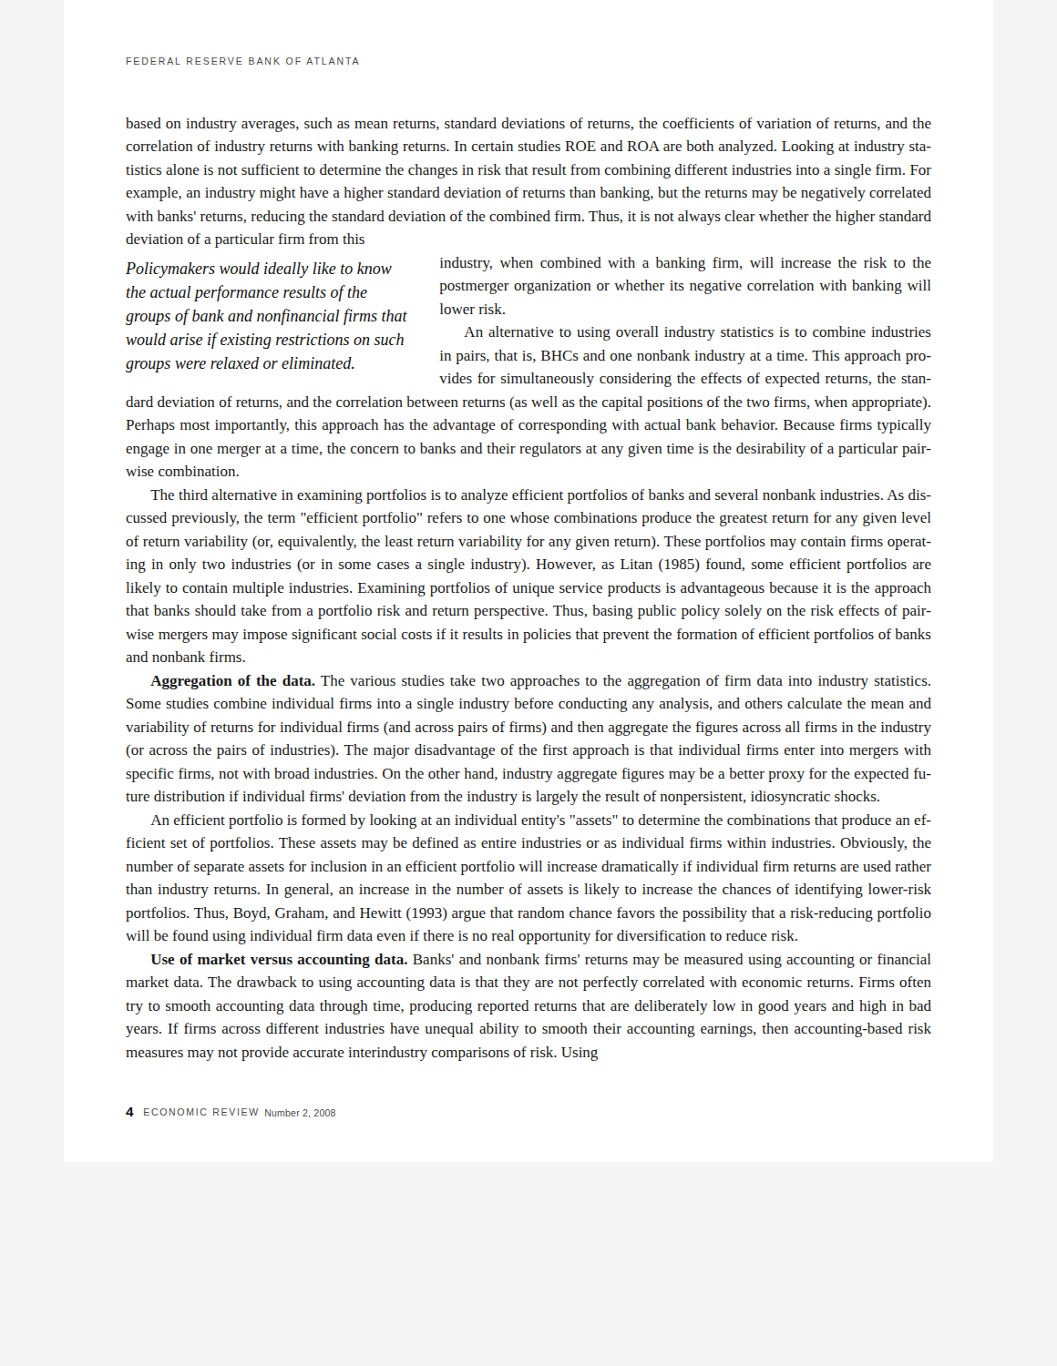Federal Reserve Bank of Atlanta
based on industry averages, such as mean returns, standard deviations of returns, the coefficients of variation of returns, and the correlation of industry returns with banking returns. In certain studies ROE and ROA are both analyzed. Looking at industry statistics alone is not sufficient to determine the changes in risk that result from combining different industries into a single firm. For example, an industry might have a higher standard deviation of returns than banking, but the returns may be negatively correlated with banks' returns, reducing the standard deviation of the combined firm. Thus, it is not always clear whether the higher standard deviation of a particular firm from this
Policymakers would ideally like to know the actual performance results of the groups of bank and nonfinancial firms that would arise if existing restrictions on such groups were relaxed or eliminated.
industry, when combined with a banking firm, will increase the risk to the postmerger organization or whether its negative correlation with banking will lower risk.
An alternative to using overall industry statistics is to combine industries in pairs, that is, BHCs and one nonbank industry at a time. This approach provides for simultaneously considering the effects of expected returns, the standard deviation of returns, and the correlation between returns (as well as the capital positions of the two firms, when appropriate). Perhaps most importantly, this approach has the advantage of corresponding with actual bank behavior. Because firms typically engage in one merger at a time, the concern to banks and their regulators at any given time is the desirability of a particular pairwise combination.
The third alternative in examining portfolios is to analyze efficient portfolios of banks and several nonbank industries. As discussed previously, the term "efficient portfolio" refers to one whose combinations produce the greatest return for any given level of return variability (or, equivalently, the least return variability for any given return). These portfolios may contain firms operating in only two industries (or in some cases a single industry). However, as Litan (1985) found, some efficient portfolios are likely to contain multiple industries. Examining portfolios of unique service products is advantageous because it is the approach that banks should take from a portfolio risk and return perspective. Thus, basing public policy solely on the risk effects of pairwise mergers may impose significant social costs if it results in policies that prevent the formation of efficient portfolios of banks and nonbank firms.
Aggregation of the data. The various studies take two approaches to the aggregation of firm data into industry statistics. Some studies combine individual firms into a single industry before conducting any analysis, and others calculate the mean and variability of returns for individual firms (and across pairs of firms) and then aggregate the figures across all firms in the industry (or across the pairs of industries). The major disadvantage of the first approach is that individual firms enter into mergers with specific firms, not with broad industries. On the other hand, industry aggregate figures may be a better proxy for the expected future distribution if individual firms' deviation from the industry is largely the result of nonpersistent, idiosyncratic shocks.
An efficient portfolio is formed by looking at an individual entity's "assets" to determine the combinations that produce an efficient set of portfolios. These assets may be defined as entire industries or as individual firms within industries. Obviously, the number of separate assets for inclusion in an efficient portfolio will increase dramatically if individual firm returns are used rather than industry returns. In general, an increase in the number of assets is likely to increase the chances of identifying lower-risk portfolios. Thus, Boyd, Graham, and Hewitt (1993) argue that random chance favors the possibility that a risk-reducing portfolio will be found using individual firm data even if there is no real opportunity for diversification to reduce risk.
Use of market versus accounting data. Banks' and nonbank firms' returns may be measured using accounting or financial market data. The drawback to using accounting data is that they are not perfectly correlated with economic returns. Firms often try to smooth accounting data through time, producing reported returns that are deliberately low in good years and high in bad years. If firms across different industries have unequal ability to smooth their accounting earnings, then accounting-based risk measures may not provide accurate interindustry comparisons of risk. Using
4 Economic ReviewNumber 2, 2008